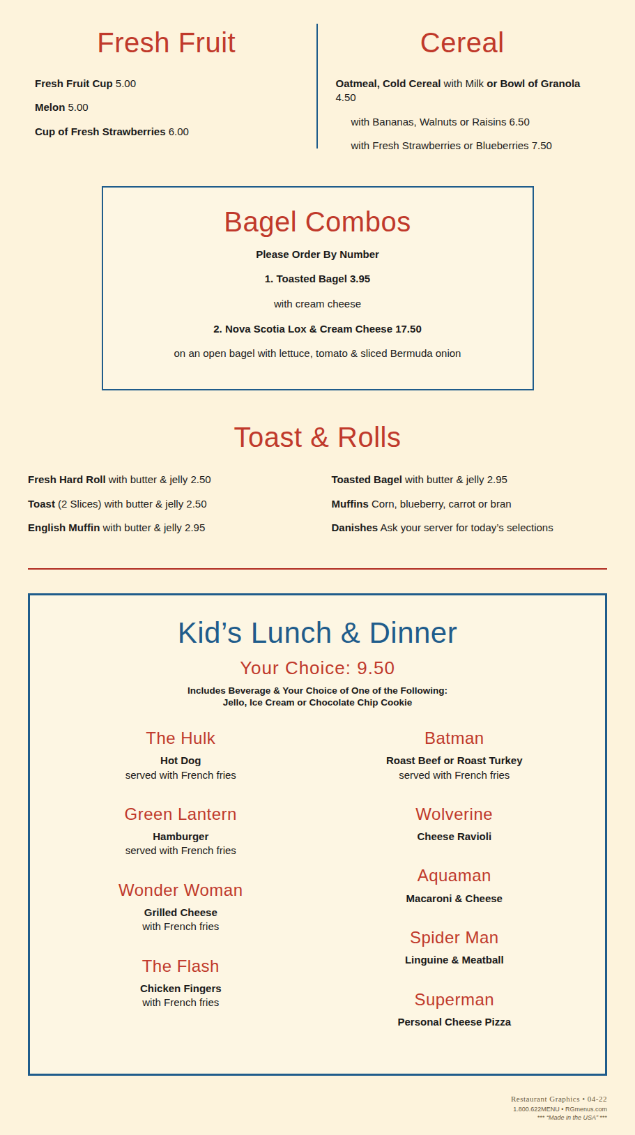Fresh Fruit
Fresh Fruit Cup 5.00
Melon 5.00
Cup of Fresh Strawberries 6.00
Cereal
Oatmeal, Cold Cereal with Milk or Bowl of Granola 4.50
with Bananas, Walnuts or Raisins 6.50
with Fresh Strawberries or Blueberries 7.50
Bagel Combos
Please Order By Number
1. Toasted Bagel 3.95
with cream cheese
2. Nova Scotia Lox & Cream Cheese 17.50
on an open bagel with lettuce, tomato & sliced Bermuda onion
Toast & Rolls
Fresh Hard Roll with butter & jelly 2.50
Toast (2 Slices) with butter & jelly 2.50
English Muffin with butter & jelly 2.95
Toasted Bagel with butter & jelly 2.95
Muffins Corn, blueberry, carrot or bran
Danishes Ask your server for today’s selections
Kid’s Lunch & Dinner
Your Choice: 9.50
Includes Beverage & Your Choice of One of the Following:
Jello, Ice Cream or Chocolate Chip Cookie
The Hulk
Hot Dog
served with French fries
Green Lantern
Hamburger
served with French fries
Wonder Woman
Grilled Cheese
with French fries
The Flash
Chicken Fingers
with French fries
Batman
Roast Beef or Roast Turkey
served with French fries
Wolverine
Cheese Ravioli
Aquaman
Macaroni & Cheese
Spider Man
Linguine & Meatball
Superman
Personal Cheese Pizza
Restaurant Graphics • 04-22
1.800.622MENU • RGmenus.com
*** “Made in the USA” ***